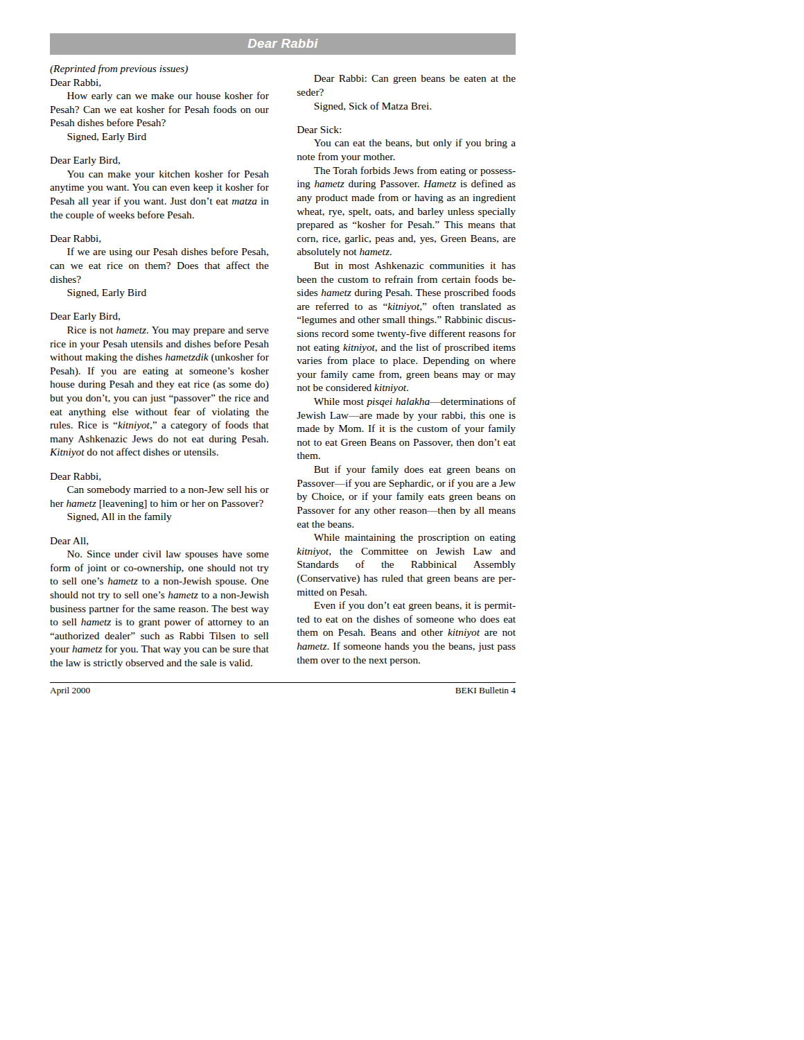Dear Rabbi
(Reprinted from previous issues)
Dear Rabbi,
How early can we make our house kosher for Pesah? Can we eat kosher for Pesah foods on our Pesah dishes before Pesah?
Signed, Early Bird
Dear Early Bird,
You can make your kitchen kosher for Pesah anytime you want. You can even keep it kosher for Pesah all year if you want. Just don’t eat matza in the couple of weeks before Pesah.
Dear Rabbi,
If we are using our Pesah dishes before Pesah, can we eat rice on them? Does that affect the dishes?
Signed, Early Bird
Dear Early Bird,
Rice is not hametz. You may prepare and serve rice in your Pesah utensils and dishes before Pesah without making the dishes hametzdik (unkosher for Pesah). If you are eating at someone’s kosher house during Pesah and they eat rice (as some do) but you don’t, you can just “passover” the rice and eat anything else without fear of violating the rules. Rice is “kitniyot,” a category of foods that many Ashkenazic Jews do not eat during Pesah. Kitniyot do not affect dishes or utensils.
Dear Rabbi,
Can somebody married to a non-Jew sell his or her hametz [leavening] to him or her on Passover?
Signed, All in the family
Dear All,
No. Since under civil law spouses have some form of joint or co-ownership, one should not try to sell one’s hametz to a non-Jewish spouse. One should not try to sell one’s hametz to a non-Jewish business partner for the same reason. The best way to sell hametz is to grant power of attorney to an “authorized dealer” such as Rabbi Tilsen to sell your hametz for you. That way you can be sure that the law is strictly observed and the sale is valid.
Dear Rabbi: Can green beans be eaten at the seder?
Signed, Sick of Matza Brei.
Dear Sick:
You can eat the beans, but only if you bring a note from your mother.
The Torah forbids Jews from eating or possessing hametz during Passover. Hametz is defined as any product made from or having as an ingredient wheat, rye, spelt, oats, and barley unless specially prepared as “kosher for Pesah.” This means that corn, rice, garlic, peas and, yes, Green Beans, are absolutely not hametz.
But in most Ashkenazic communities it has been the custom to refrain from certain foods besides hametz during Pesah. These proscribed foods are referred to as “kitniyot,” often translated as “legumes and other small things.” Rabbinic discussions record some twenty-five different reasons for not eating kitniyot, and the list of proscribed items varies from place to place. Depending on where your family came from, green beans may or may not be considered kitniyot.
While most pisqei halakha—determinations of Jewish Law—are made by your rabbi, this one is made by Mom. If it is the custom of your family not to eat Green Beans on Passover, then don’t eat them.
But if your family does eat green beans on Passover—if you are Sephardic, or if you are a Jew by Choice, or if your family eats green beans on Passover for any other reason—then by all means eat the beans.
While maintaining the proscription on eating kitniyot, the Committee on Jewish Law and Standards of the Rabbinical Assembly (Conservative) has ruled that green beans are permitted on Pesah.
Even if you don’t eat green beans, it is permitted to eat on the dishes of someone who does eat them on Pesah. Beans and other kitniyot are not hametz. If someone hands you the beans, just pass them over to the next person.
April 2000
BEKI Bulletin 4